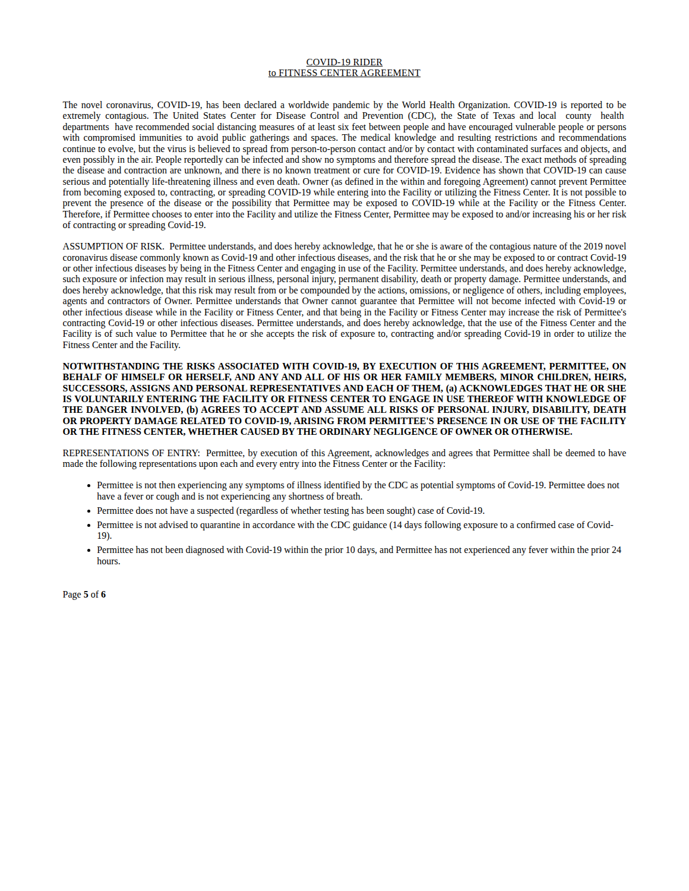COVID-19 RIDER
to FITNESS CENTER AGREEMENT
The novel coronavirus, COVID-19, has been declared a worldwide pandemic by the World Health Organization. COVID-19 is reported to be extremely contagious. The United States Center for Disease Control and Prevention (CDC), the State of Texas and local county health departments have recommended social distancing measures of at least six feet between people and have encouraged vulnerable people or persons with compromised immunities to avoid public gatherings and spaces. The medical knowledge and resulting restrictions and recommendations continue to evolve, but the virus is believed to spread from person-to-person contact and/or by contact with contaminated surfaces and objects, and even possibly in the air. People reportedly can be infected and show no symptoms and therefore spread the disease. The exact methods of spreading the disease and contraction are unknown, and there is no known treatment or cure for COVID-19. Evidence has shown that COVID-19 can cause serious and potentially life-threatening illness and even death. Owner (as defined in the within and foregoing Agreement) cannot prevent Permittee from becoming exposed to, contracting, or spreading COVID-19 while entering into the Facility or utilizing the Fitness Center. It is not possible to prevent the presence of the disease or the possibility that Permittee may be exposed to COVID-19 while at the Facility or the Fitness Center. Therefore, if Permittee chooses to enter into the Facility and utilize the Fitness Center, Permittee may be exposed to and/or increasing his or her risk of contracting or spreading Covid-19.
ASSUMPTION OF RISK. Permittee understands, and does hereby acknowledge, that he or she is aware of the contagious nature of the 2019 novel coronavirus disease commonly known as Covid-19 and other infectious diseases, and the risk that he or she may be exposed to or contract Covid-19 or other infectious diseases by being in the Fitness Center and engaging in use of the Facility. Permittee understands, and does hereby acknowledge, such exposure or infection may result in serious illness, personal injury, permanent disability, death or property damage. Permittee understands, and does hereby acknowledge, that this risk may result from or be compounded by the actions, omissions, or negligence of others, including employees, agents and contractors of Owner. Permittee understands that Owner cannot guarantee that Permittee will not become infected with Covid-19 or other infectious disease while in the Facility or Fitness Center, and that being in the Facility or Fitness Center may increase the risk of Permittee's contracting Covid-19 or other infectious diseases. Permittee understands, and does hereby acknowledge, that the use of the Fitness Center and the Facility is of such value to Permittee that he or she accepts the risk of exposure to, contracting and/or spreading Covid-19 in order to utilize the Fitness Center and the Facility.
NOTWITHSTANDING THE RISKS ASSOCIATED WITH COVID-19, BY EXECUTION OF THIS AGREEMENT, PERMITTEE, ON BEHALF OF HIMSELF OR HERSELF, AND ANY AND ALL OF HIS OR HER FAMILY MEMBERS, MINOR CHILDREN, HEIRS, SUCCESSORS, ASSIGNS AND PERSONAL REPRESENTATIVES AND EACH OF THEM, (a) ACKNOWLEDGES THAT HE OR SHE IS VOLUNTARILY ENTERING THE FACILITY OR FITNESS CENTER TO ENGAGE IN USE THEREOF WITH KNOWLEDGE OF THE DANGER INVOLVED, (b) AGREES TO ACCEPT AND ASSUME ALL RISKS OF PERSONAL INJURY, DISABILITY, DEATH OR PROPERTY DAMAGE RELATED TO COVID-19, ARISING FROM PERMITTEE'S PRESENCE IN OR USE OF THE FACILITY OR THE FITNESS CENTER, WHETHER CAUSED BY THE ORDINARY NEGLIGENCE OF OWNER OR OTHERWISE.
REPRESENTATIONS OF ENTRY: Permittee, by execution of this Agreement, acknowledges and agrees that Permittee shall be deemed to have made the following representations upon each and every entry into the Fitness Center or the Facility:
Permittee is not then experiencing any symptoms of illness identified by the CDC as potential symptoms of Covid-19. Permittee does not have a fever or cough and is not experiencing any shortness of breath.
Permittee does not have a suspected (regardless of whether testing has been sought) case of Covid-19.
Permittee is not advised to quarantine in accordance with the CDC guidance (14 days following exposure to a confirmed case of Covid-19).
Permittee has not been diagnosed with Covid-19 within the prior 10 days, and Permittee has not experienced any fever within the prior 24 hours.
Page 5 of 6